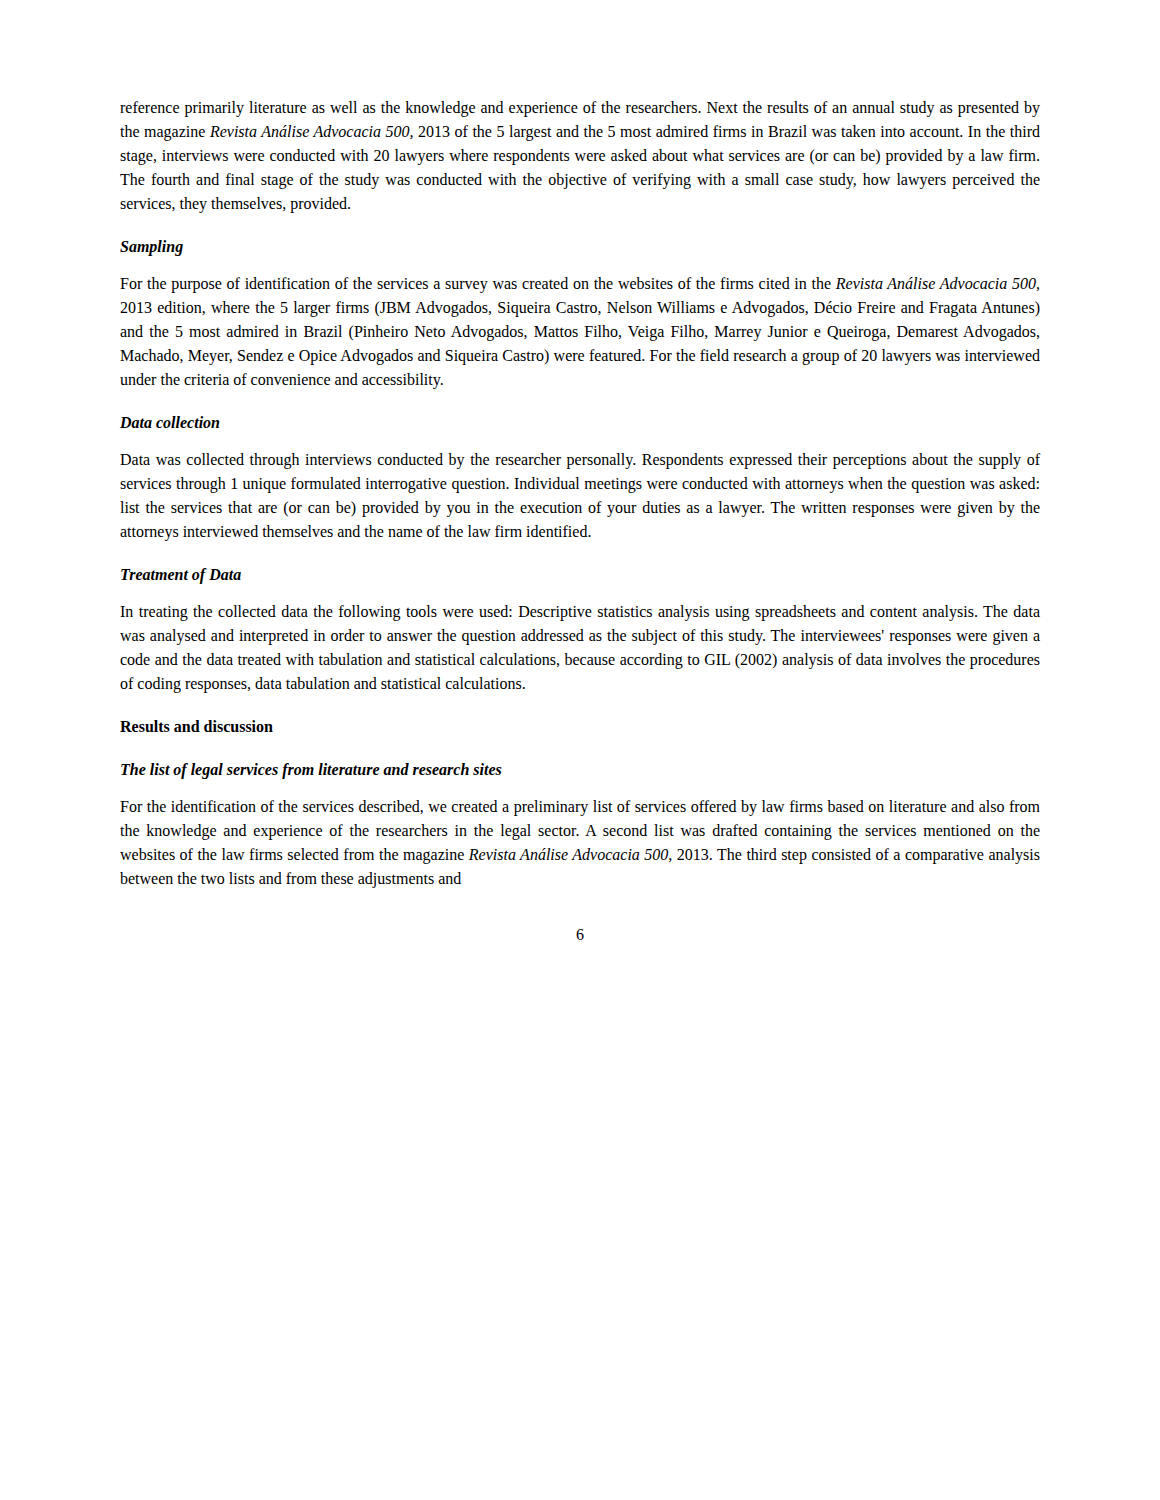reference primarily literature as well as the knowledge and experience of the researchers. Next the results of an annual study as presented by the magazine Revista Análise Advocacia 500, 2013 of the 5 largest and the 5 most admired firms in Brazil was taken into account. In the third stage, interviews were conducted with 20 lawyers where respondents were asked about what services are (or can be) provided by a law firm. The fourth and final stage of the study was conducted with the objective of verifying with a small case study, how lawyers perceived the services, they themselves, provided.
Sampling
For the purpose of identification of the services a survey was created on the websites of the firms cited in the Revista Análise Advocacia 500, 2013 edition, where the 5 larger firms (JBM Advogados, Siqueira Castro, Nelson Williams e Advogados, Décio Freire and Fragata Antunes) and the 5 most admired in Brazil (Pinheiro Neto Advogados, Mattos Filho, Veiga Filho, Marrey Junior e Queiroga, Demarest Advogados, Machado, Meyer, Sendez e Opice Advogados and Siqueira Castro) were featured. For the field research a group of 20 lawyers was interviewed under the criteria of convenience and accessibility.
Data collection
Data was collected through interviews conducted by the researcher personally. Respondents expressed their perceptions about the supply of services through 1 unique formulated interrogative question. Individual meetings were conducted with attorneys when the question was asked: list the services that are (or can be) provided by you in the execution of your duties as a lawyer. The written responses were given by the attorneys interviewed themselves and the name of the law firm identified.
Treatment of Data
In treating the collected data the following tools were used: Descriptive statistics analysis using spreadsheets and content analysis. The data was analysed and interpreted in order to answer the question addressed as the subject of this study. The interviewees' responses were given a code and the data treated with tabulation and statistical calculations, because according to GIL (2002) analysis of data involves the procedures of coding responses, data tabulation and statistical calculations.
Results and discussion
The list of legal services from literature and research sites
For the identification of the services described, we created a preliminary list of services offered by law firms based on literature and also from the knowledge and experience of the researchers in the legal sector. A second list was drafted containing the services mentioned on the websites of the law firms selected from the magazine Revista Análise Advocacia 500, 2013. The third step consisted of a comparative analysis between the two lists and from these adjustments and
6